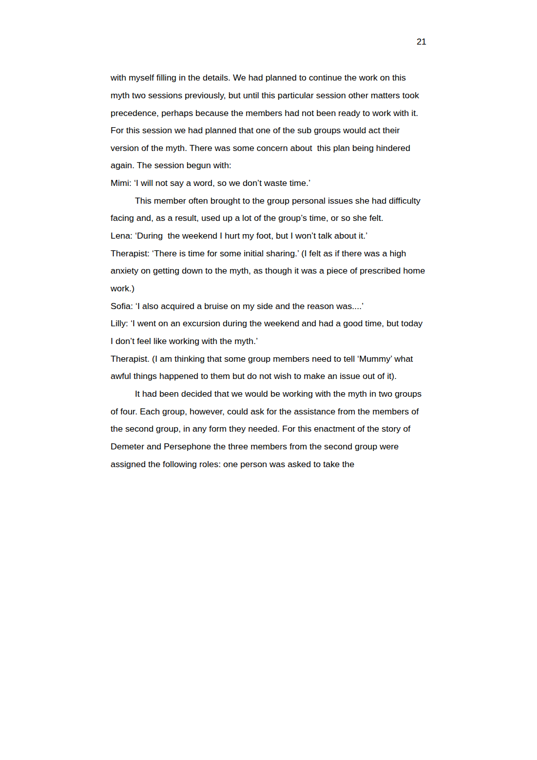21
with myself filling in the details. We had planned to continue the work on this myth two sessions previously, but until this particular session other matters took precedence, perhaps because the members had not been ready to work with it. For this session we had planned that one of the sub groups would act their version of the myth. There was some concern about this plan being hindered again. The session begun with:
Mimi: ‘I will not say a word, so we don’t waste time.’
This member often brought to the group personal issues she had difficulty facing and, as a result, used up a lot of the group’s time, or so she felt.
Lena: ‘During the weekend I hurt my foot, but I won’t talk about it.’
Therapist: ‘There is time for some initial sharing.’ (I felt as if there was a high anxiety on getting down to the myth, as though it was a piece of prescribed home work.)
Sofia: ‘I also acquired a bruise on my side and the reason was....’
Lilly: ‘I went on an excursion during the weekend and had a good time, but today I don’t feel like working with the myth.’
Therapist. (I am thinking that some group members need to tell ‘Mummy’ what awful things happened to them but do not wish to make an issue out of it).
It had been decided that we would be working with the myth in two groups of four. Each group, however, could ask for the assistance from the members of the second group, in any form they needed. For this enactment of the story of Demeter and Persephone the three members from the second group were assigned the following roles: one person was asked to take the